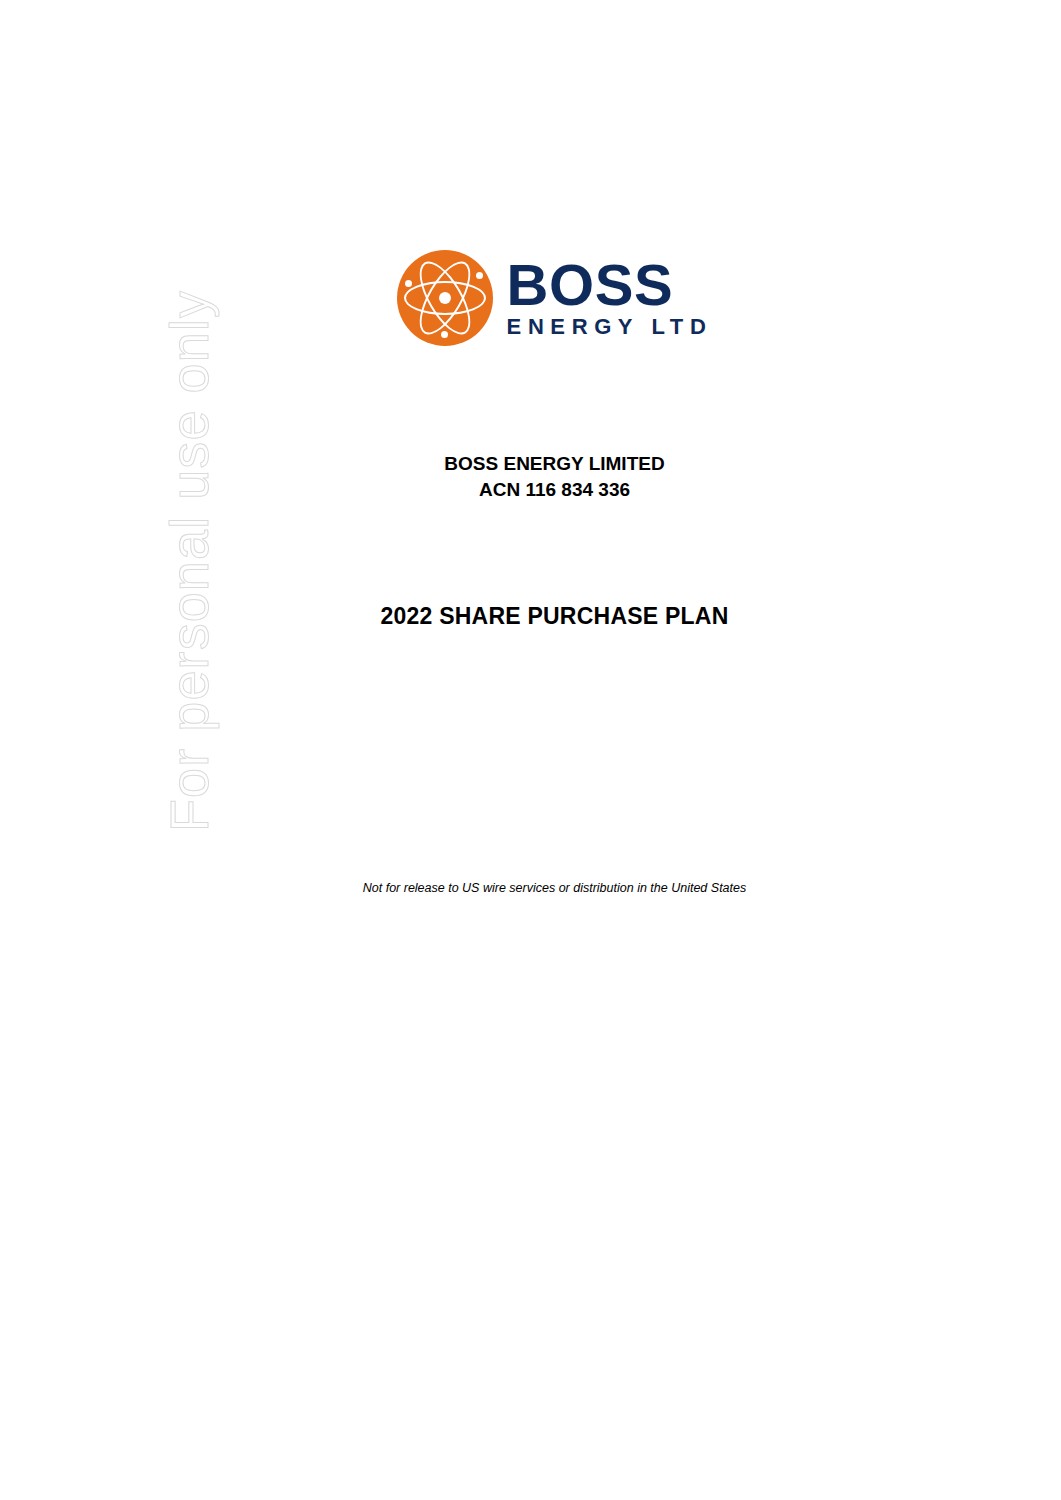For personal use only
BOSS
ENERGY LTD
BOSS ENERGY LIMITED ACN 116 834 336
2022 SHARE PURCHASE PLAN
Not for release to US wire services or distribution in the United States